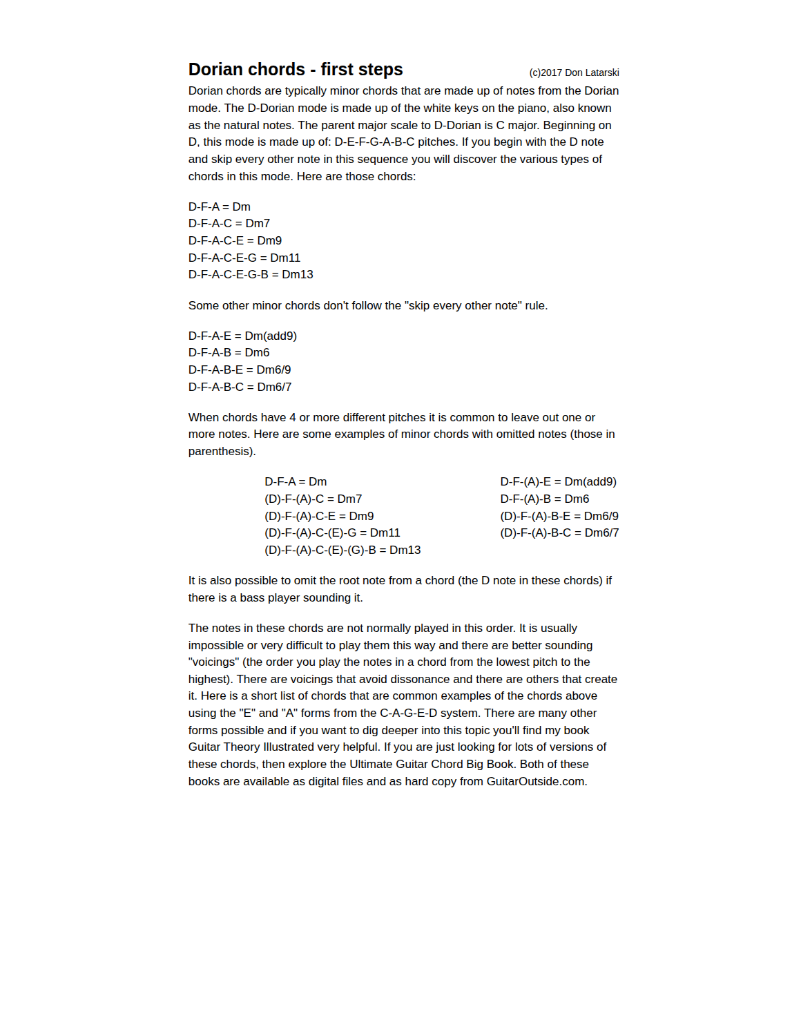Dorian chords - first steps
(c)2017 Don Latarski
Dorian chords are typically minor chords that are made up of notes from the Dorian mode. The D-Dorian mode is made up of the white keys on the piano, also known as the natural notes. The parent major scale to D-Dorian is C major. Beginning on D, this mode is made up of: D-E-F-G-A-B-C pitches. If you begin with the D note and skip every other note in this sequence you will discover the various types of chords in this mode. Here are those chords:
D-F-A = Dm
D-F-A-C = Dm7
D-F-A-C-E = Dm9
D-F-A-C-E-G = Dm11
D-F-A-C-E-G-B = Dm13
Some other minor chords don't follow the "skip every other note" rule.
D-F-A-E = Dm(add9)
D-F-A-B = Dm6
D-F-A-B-E = Dm6/9
D-F-A-B-C = Dm6/7
When chords have 4 or more different pitches it is common to leave out one or more notes. Here are some examples of minor chords with omitted notes (those in parenthesis).
| D-F-A = Dm | D-F-(A)-E = Dm(add9) |
| (D)-F-(A)-C = Dm7 | D-F-(A)-B = Dm6 |
| (D)-F-(A)-C-E = Dm9 | (D)-F-(A)-B-E = Dm6/9 |
| (D)-F-(A)-C-(E)-G = Dm11 | (D)-F-(A)-B-C = Dm6/7 |
| (D)-F-(A)-C-(E)-(G)-B = Dm13 | |
It is also possible to omit the root note from a chord (the D note in these chords) if there is a bass player sounding it.
The notes in these chords are not normally played in this order. It is usually impossible or very difficult to play them this way and there are better sounding "voicings" (the order you play the notes in a chord from the lowest pitch to the highest). There are voicings that avoid dissonance and there are others that create it. Here is a short list of chords that are common examples of the chords above using the "E" and "A" forms from the C-A-G-E-D system. There are many other forms possible and if you want to dig deeper into this topic you'll find my book Guitar Theory Illustrated very helpful. If you are just looking for lots of versions of these chords, then explore the Ultimate Guitar Chord Big Book. Both of these books are available as digital files and as hard copy from GuitarOutside.com.